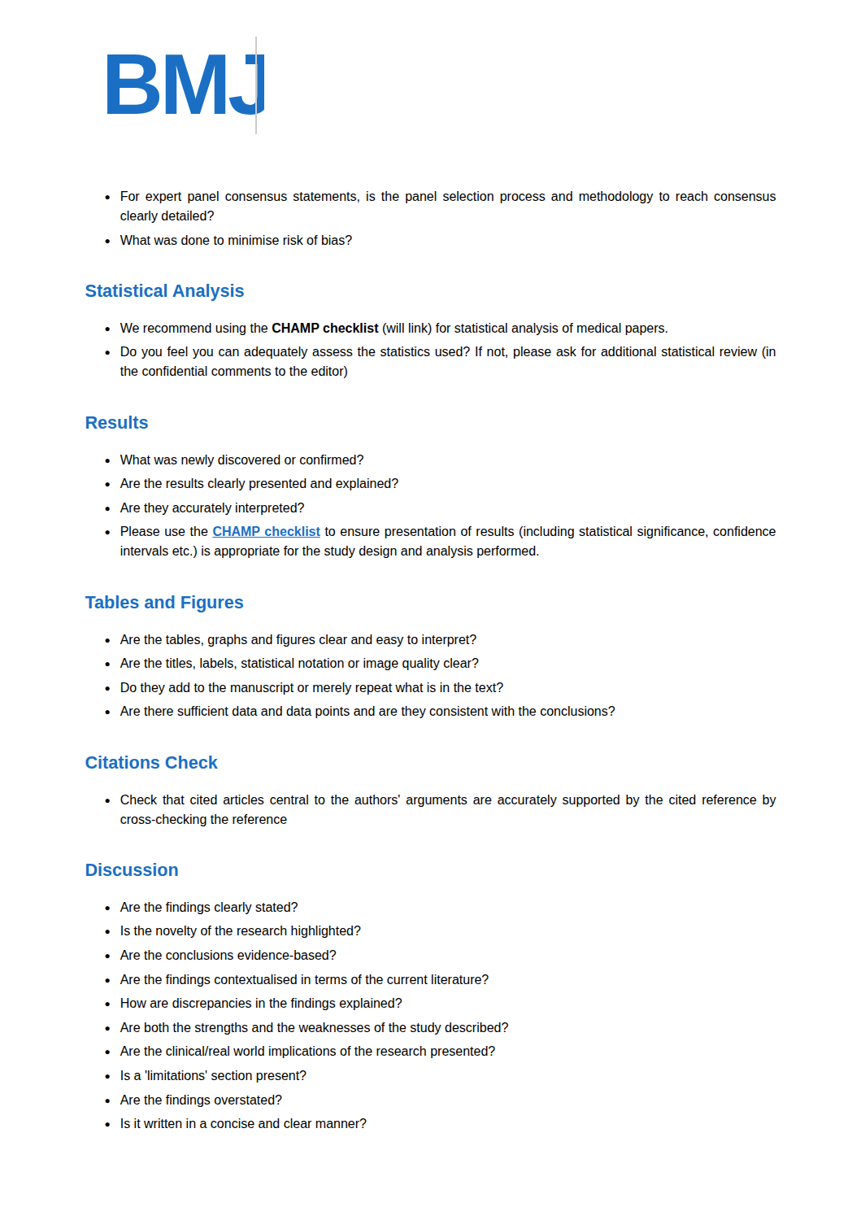BMJ
For expert panel consensus statements, is the panel selection process and methodology to reach consensus clearly detailed?
What was done to minimise risk of bias?
Statistical Analysis
We recommend using the CHAMP checklist (will link) for statistical analysis of medical papers.
Do you feel you can adequately assess the statistics used? If not, please ask for additional statistical review (in the confidential comments to the editor)
Results
What was newly discovered or confirmed?
Are the results clearly presented and explained?
Are they accurately interpreted?
Please use the CHAMP checklist to ensure presentation of results (including statistical significance, confidence intervals etc.) is appropriate for the study design and analysis performed.
Tables and Figures
Are the tables, graphs and figures clear and easy to interpret?
Are the titles, labels, statistical notation or image quality clear?
Do they add to the manuscript or merely repeat what is in the text?
Are there sufficient data and data points and are they consistent with the conclusions?
Citations Check
Check that cited articles central to the authors' arguments are accurately supported by the cited reference by cross-checking the reference
Discussion
Are the findings clearly stated?
Is the novelty of the research highlighted?
Are the conclusions evidence-based?
Are the findings contextualised in terms of the current literature?
How are discrepancies in the findings explained?
Are both the strengths and the weaknesses of the study described?
Are the clinical/real world implications of the research presented?
Is a 'limitations' section present?
Are the findings overstated?
Is it written in a concise and clear manner?